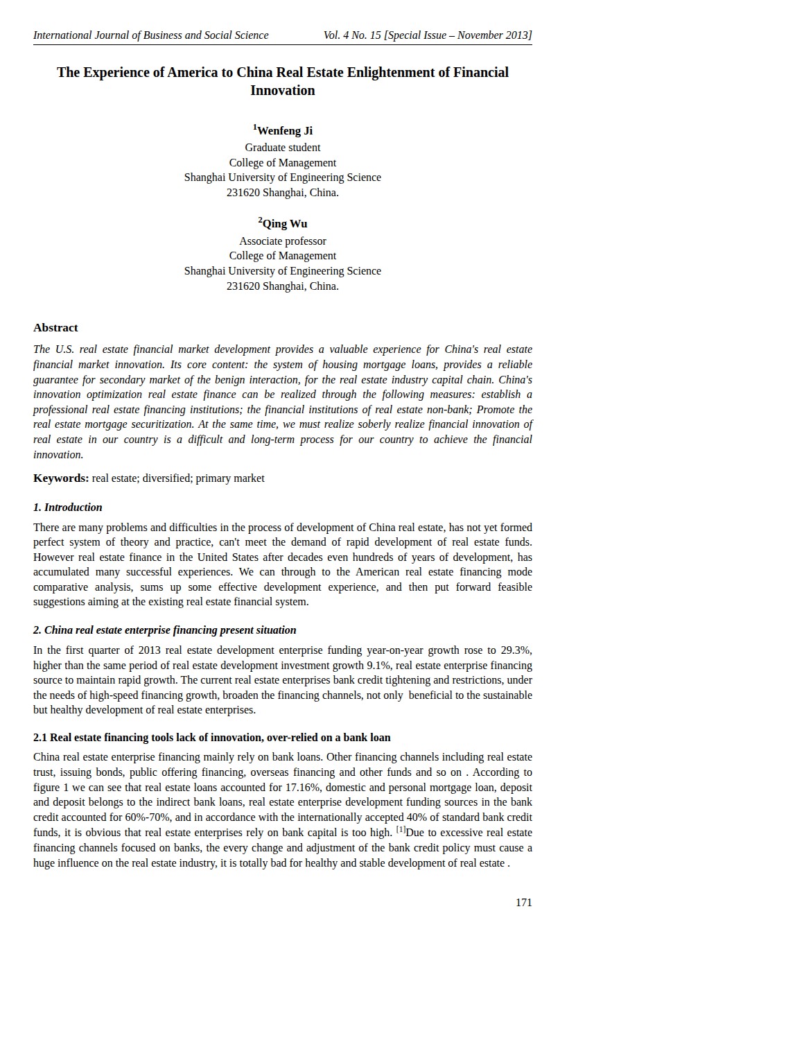International Journal of Business and Social Science Vol. 4 No. 15 [Special Issue – November 2013]
The Experience of America to China Real Estate Enlightenment of Financial Innovation
1Wenfeng Ji
Graduate student
College of Management
Shanghai University of Engineering Science
231620 Shanghai, China.
2Qing Wu
Associate professor
College of Management
Shanghai University of Engineering Science
231620 Shanghai, China.
Abstract
The U.S. real estate financial market development provides a valuable experience for China's real estate financial market innovation. Its core content: the system of housing mortgage loans, provides a reliable guarantee for secondary market of the benign interaction, for the real estate industry capital chain. China's innovation optimization real estate finance can be realized through the following measures: establish a professional real estate financing institutions; the financial institutions of real estate non-bank; Promote the real estate mortgage securitization. At the same time, we must realize soberly realize financial innovation of real estate in our country is a difficult and long-term process for our country to achieve the financial innovation.
Keywords: real estate; diversified; primary market
1. Introduction
There are many problems and difficulties in the process of development of China real estate, has not yet formed perfect system of theory and practice, can't meet the demand of rapid development of real estate funds. However real estate finance in the United States after decades even hundreds of years of development, has accumulated many successful experiences. We can through to the American real estate financing mode comparative analysis, sums up some effective development experience, and then put forward feasible suggestions aiming at the existing real estate financial system.
2. China real estate enterprise financing present situation
In the first quarter of 2013 real estate development enterprise funding year-on-year growth rose to 29.3%, higher than the same period of real estate development investment growth 9.1%, real estate enterprise financing source to maintain rapid growth. The current real estate enterprises bank credit tightening and restrictions, under the needs of high-speed financing growth, broaden the financing channels, not only beneficial to the sustainable but healthy development of real estate enterprises.
2.1 Real estate financing tools lack of innovation, over-relied on a bank loan
China real estate enterprise financing mainly rely on bank loans. Other financing channels including real estate trust, issuing bonds, public offering financing, overseas financing and other funds and so on . According to figure 1 we can see that real estate loans accounted for 17.16%, domestic and personal mortgage loan, deposit and deposit belongs to the indirect bank loans, real estate enterprise development funding sources in the bank credit accounted for 60%-70%, and in accordance with the internationally accepted 40% of standard bank credit funds, it is obvious that real estate enterprises rely on bank capital is too high. [1]Due to excessive real estate financing channels focused on banks, the every change and adjustment of the bank credit policy must cause a huge influence on the real estate industry, it is totally bad for healthy and stable development of real estate .
171